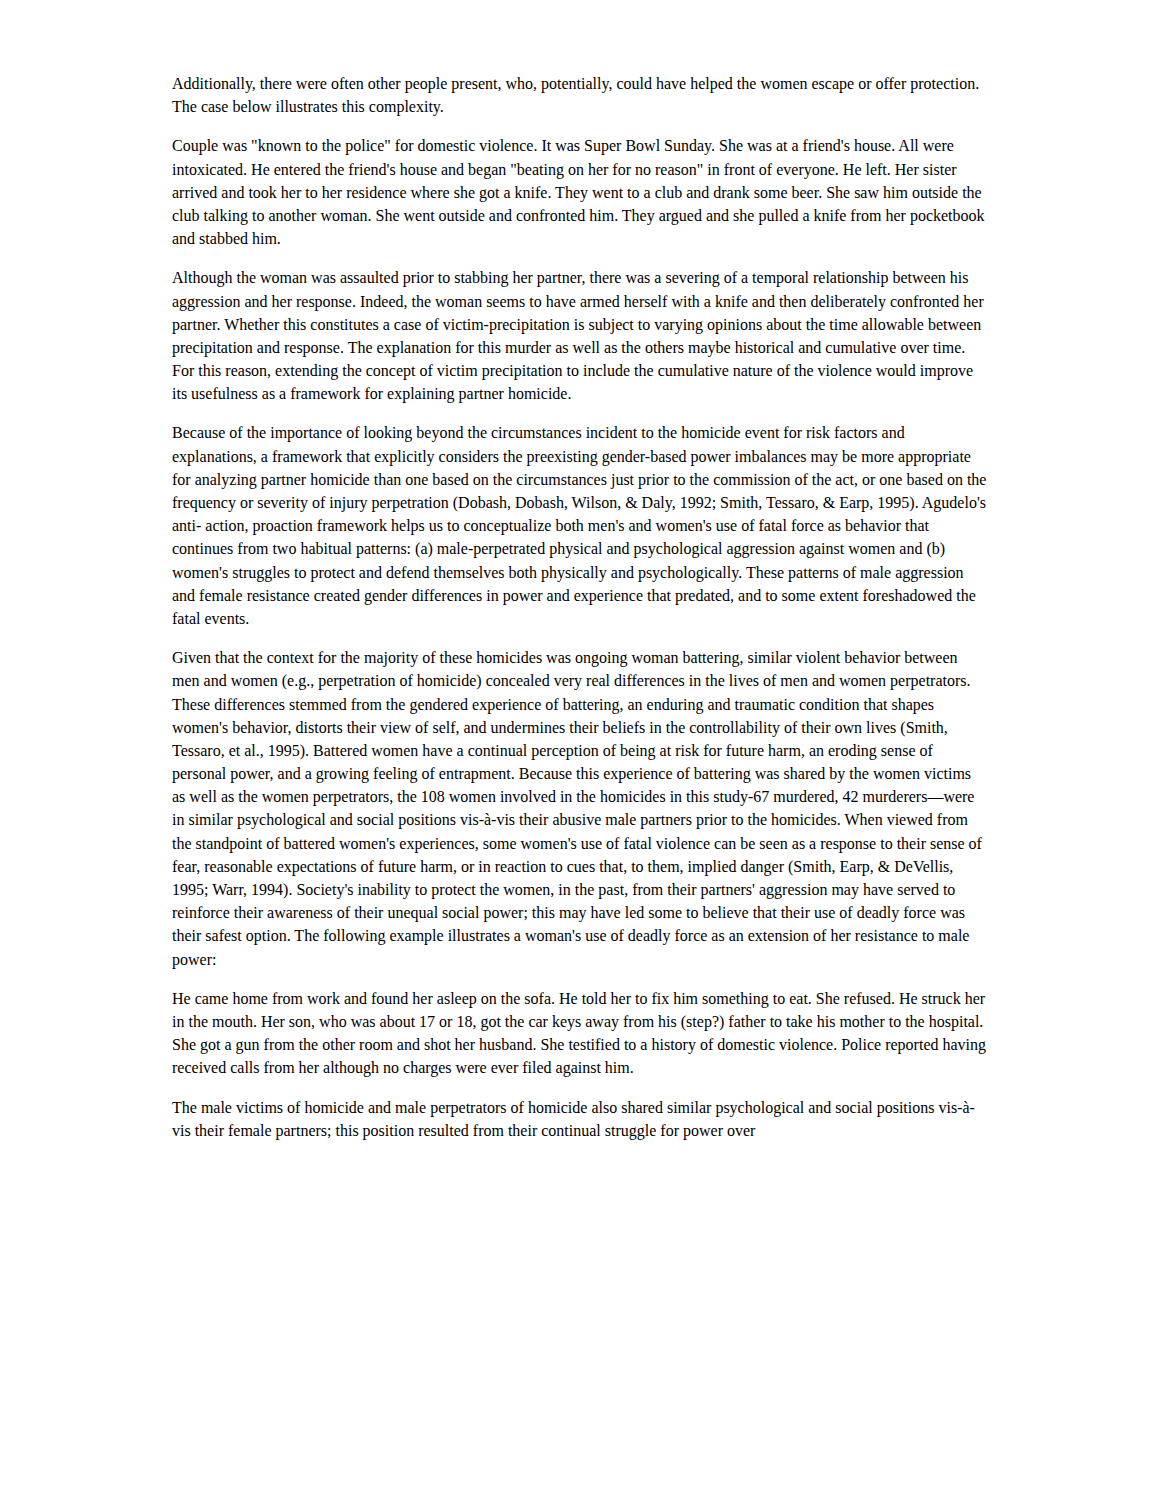Additionally, there were often other people present, who, potentially, could have helped the women escape or offer protection. The case below illustrates this complexity.
Couple was "known to the police" for domestic violence. It was Super Bowl Sunday. She was at a friend's house. All were intoxicated. He entered the friend's house and began "beating on her for no reason" in front of everyone. He left. Her sister arrived and took her to her residence where she got a knife. They went to a club and drank some beer. She saw him outside the club talking to another woman. She went outside and confronted him. They argued and she pulled a knife from her pocketbook and stabbed him.
Although the woman was assaulted prior to stabbing her partner, there was a severing of a temporal relationship between his aggression and her response. Indeed, the woman seems to have armed herself with a knife and then deliberately confronted her partner. Whether this constitutes a case of victim-precipitation is subject to varying opinions about the time allowable between precipitation and response. The explanation for this murder as well as the others maybe historical and cumulative over time. For this reason, extending the concept of victim precipitation to include the cumulative nature of the violence would improve its usefulness as a framework for explaining partner homicide.
Because of the importance of looking beyond the circumstances incident to the homicide event for risk factors and explanations, a framework that explicitly considers the preexisting gender-based power imbalances may be more appropriate for analyzing partner homicide than one based on the circumstances just prior to the commission of the act, or one based on the frequency or severity of injury perpetration (Dobash, Dobash, Wilson, & Daly, 1992; Smith, Tessaro, & Earp, 1995). Agudelo's anti- action, proaction framework helps us to conceptualize both men's and women's use of fatal force as behavior that continues from two habitual patterns: (a) male-perpetrated physical and psychological aggression against women and (b) women's struggles to protect and defend themselves both physically and psychologically. These patterns of male aggression and female resistance created gender differences in power and experience that predated, and to some extent foreshadowed the fatal events.
Given that the context for the majority of these homicides was ongoing woman battering, similar violent behavior between men and women (e.g., perpetration of homicide) concealed very real differences in the lives of men and women perpetrators. These differences stemmed from the gendered experience of battering, an enduring and traumatic condition that shapes women's behavior, distorts their view of self, and undermines their beliefs in the controllability of their own lives (Smith, Tessaro, et al., 1995). Battered women have a continual perception of being at risk for future harm, an eroding sense of personal power, and a growing feeling of entrapment. Because this experience of battering was shared by the women victims as well as the women perpetrators, the 108 women involved in the homicides in this study-67 murdered, 42 murderers—were in similar psychological and social positions vis-à-vis their abusive male partners prior to the homicides. When viewed from the standpoint of battered women's experiences, some women's use of fatal violence can be seen as a response to their sense of fear, reasonable expectations of future harm, or in reaction to cues that, to them, implied danger (Smith, Earp, & DeVellis, 1995; Warr, 1994). Society's inability to protect the women, in the past, from their partners' aggression may have served to reinforce their awareness of their unequal social power; this may have led some to believe that their use of deadly force was their safest option. The following example illustrates a woman's use of deadly force as an extension of her resistance to male power:
He came home from work and found her asleep on the sofa. He told her to fix him something to eat. She refused. He struck her in the mouth. Her son, who was about 17 or 18, got the car keys away from his (step?) father to take his mother to the hospital. She got a gun from the other room and shot her husband. She testified to a history of domestic violence. Police reported having received calls from her although no charges were ever filed against him.
The male victims of homicide and male perpetrators of homicide also shared similar psychological and social positions vis-à-vis their female partners; this position resulted from their continual struggle for power over